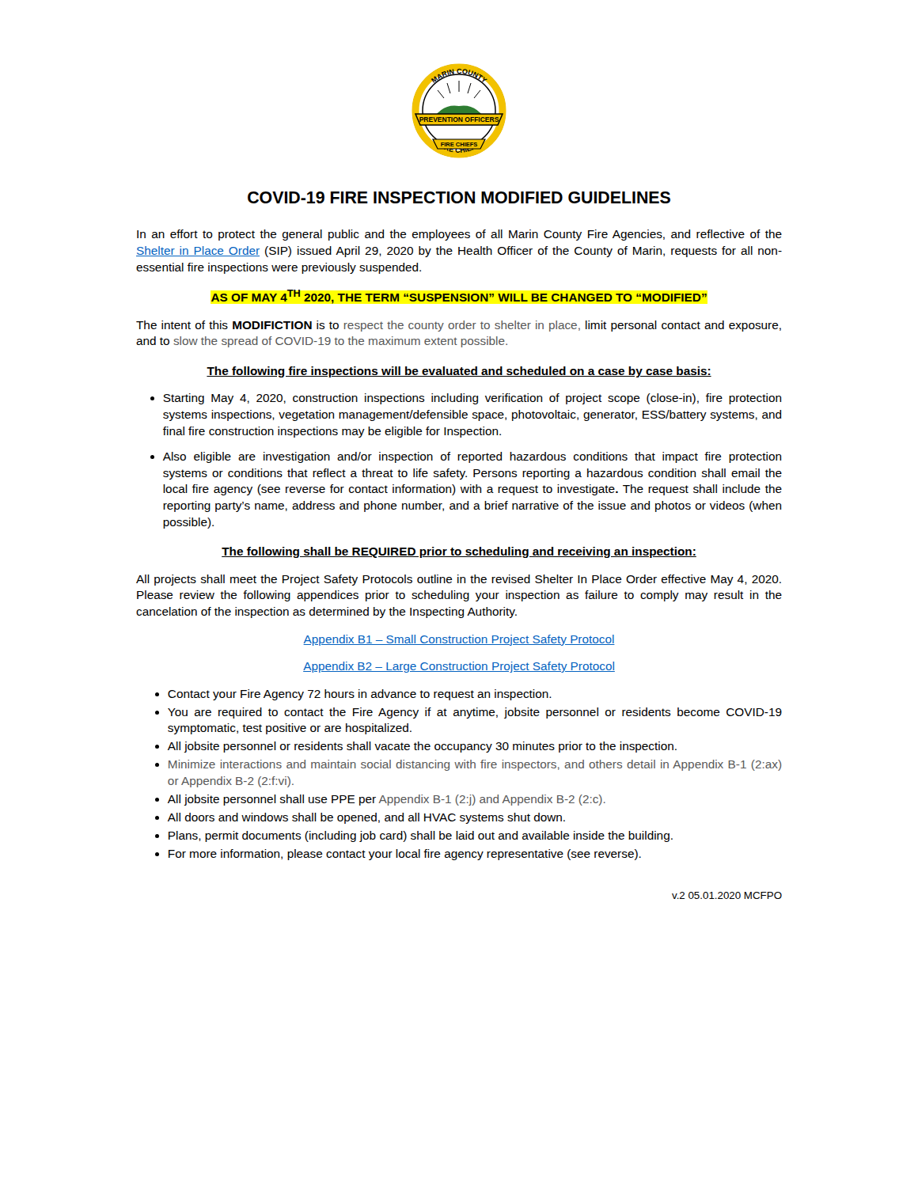PREVENTION OFFICERS MARIN COUNTY FIRE CHIEFS FIRE CHIEFS
COVID-19 FIRE INSPECTION MODIFIED GUIDELINES
In an effort to protect the general public and the employees of all Marin County Fire Agencies, and reflective of the Shelter in Place Order (SIP) issued April 29, 2020 by the Health Officer of the County of Marin, requests for all non-essential fire inspections were previously suspended.
AS OF MAY 4TH 2020, THE TERM “SUSPENSION” WILL BE CHANGED TO “MODIFIED”
The intent of this MODIFICTION is to respect the county order to shelter in place, limit personal contact and exposure, and to slow the spread of COVID-19 to the maximum extent possible.
The following fire inspections will be evaluated and scheduled on a case by case basis:
Starting May 4, 2020, construction inspections including verification of project scope (close-in), fire protection systems inspections, vegetation management/defensible space, photovoltaic, generator, ESS/battery systems, and final fire construction inspections may be eligible for Inspection.
Also eligible are investigation and/or inspection of reported hazardous conditions that impact fire protection systems or conditions that reflect a threat to life safety. Persons reporting a hazardous condition shall email the local fire agency (see reverse for contact information) with a request to investigate. The request shall include the reporting party’s name, address and phone number, and a brief narrative of the issue and photos or videos (when possible).
The following shall be REQUIRED prior to scheduling and receiving an inspection:
All projects shall meet the Project Safety Protocols outline in the revised Shelter In Place Order effective May 4, 2020. Please review the following appendices prior to scheduling your inspection as failure to comply may result in the cancelation of the inspection as determined by the Inspecting Authority.
Appendix B1 – Small Construction Project Safety Protocol
Appendix B2 – Large Construction Project Safety Protocol
Contact your Fire Agency 72 hours in advance to request an inspection.
You are required to contact the Fire Agency if at anytime, jobsite personnel or residents become COVID-19 symptomatic, test positive or are hospitalized.
All jobsite personnel or residents shall vacate the occupancy 30 minutes prior to the inspection.
Minimize interactions and maintain social distancing with fire inspectors, and others detail in Appendix B-1 (2:ax) or Appendix B-2 (2:f:vi).
All jobsite personnel shall use PPE per Appendix B-1 (2:j) and Appendix B-2 (2:c).
All doors and windows shall be opened, and all HVAC systems shut down.
Plans, permit documents (including job card) shall be laid out and available inside the building.
For more information, please contact your local fire agency representative (see reverse).
v.2 05.01.2020 MCFPO